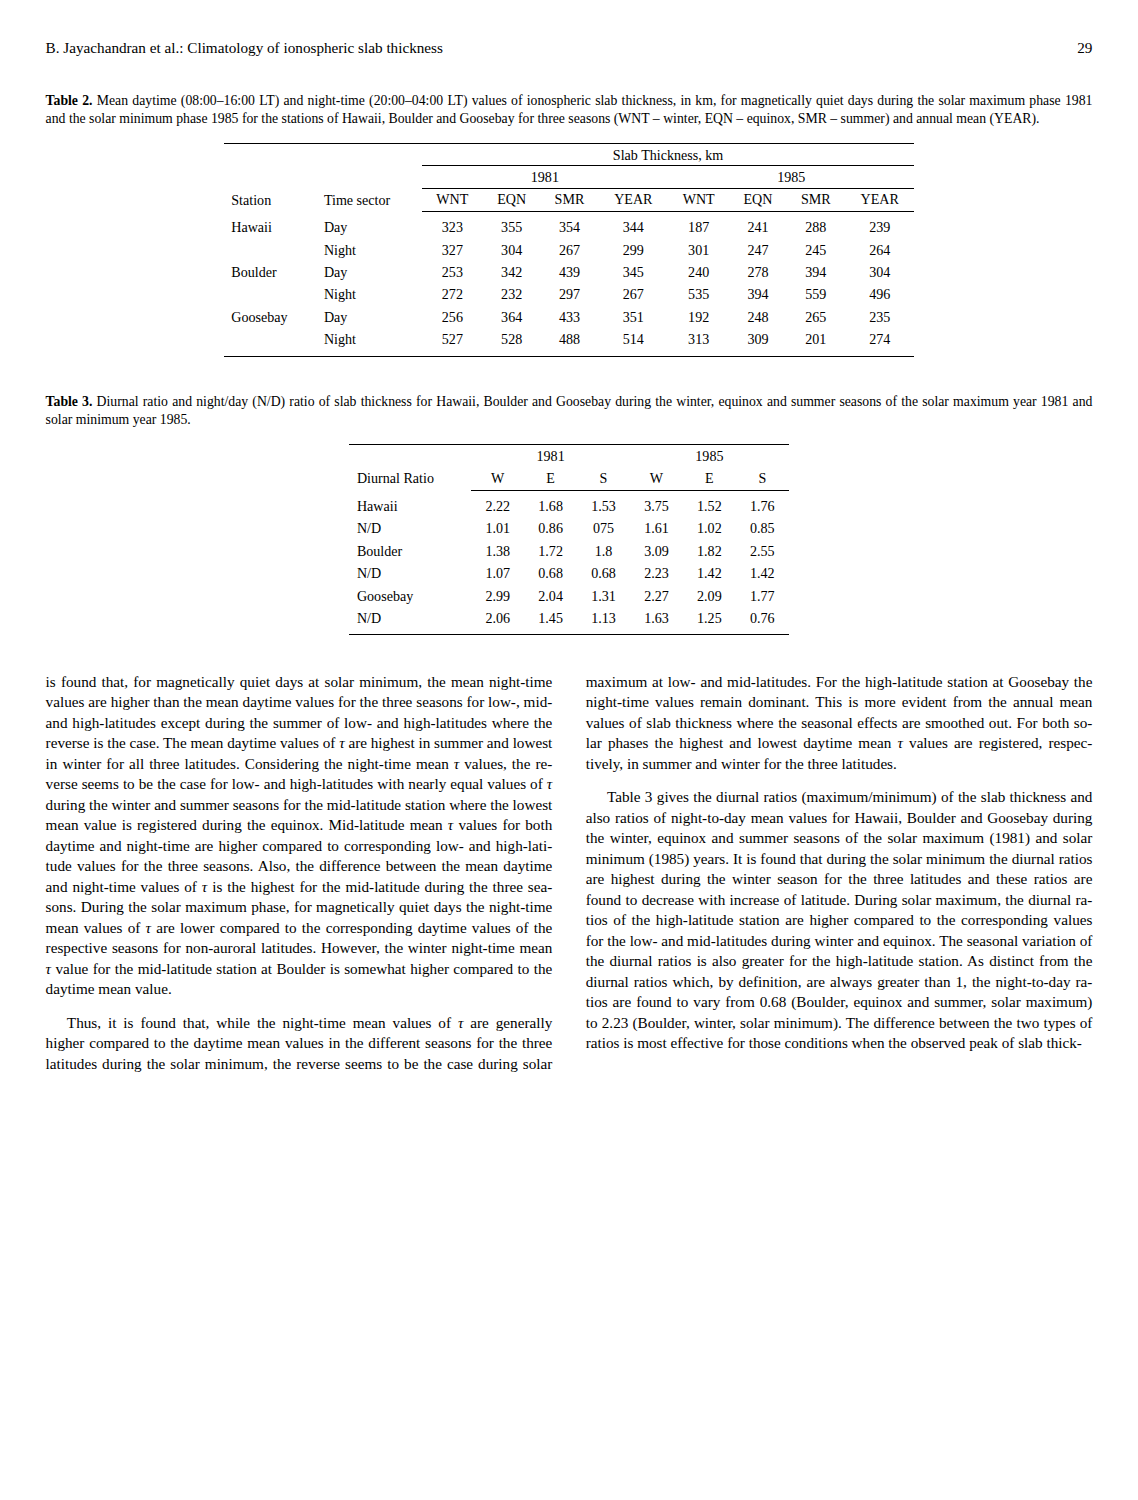B. Jayachandran et al.: Climatology of ionospheric slab thickness 29
Table 2. Mean daytime (08:00–16:00 LT) and night-time (20:00–04:00 LT) values of ionospheric slab thickness, in km, for magnetically quiet days during the solar maximum phase 1981 and the solar minimum phase 1985 for the stations of Hawaii, Boulder and Goosebay for three seasons (WNT – winter, EQN – equinox, SMR – summer) and annual mean (YEAR).
| Station | Time sector | Slab Thickness, km |
| --- | --- | --- |
| 1981 | 1985 |
| WNT | EQN | SMR | YEAR | WNT | EQN | SMR | YEAR |
| Hawaii | Day | 323 | 355 | 354 | 344 | 187 | 241 | 288 | 239 |
| | Night | 327 | 304 | 267 | 299 | 301 | 247 | 245 | 264 |
| Boulder | Day | 253 | 342 | 439 | 345 | 240 | 278 | 394 | 304 |
| | Night | 272 | 232 | 297 | 267 | 535 | 394 | 559 | 496 |
| Goosebay | Day | 256 | 364 | 433 | 351 | 192 | 248 | 265 | 235 |
| | Night | 527 | 528 | 488 | 514 | 313 | 309 | 201 | 274 |
Table 3. Diurnal ratio and night/day (N/D) ratio of slab thickness for Hawaii, Boulder and Goosebay during the winter, equinox and summer seasons of the solar maximum year 1981 and solar minimum year 1985.
| Diurnal Ratio | 1981 | 1985 |
| --- | --- | --- |
| W | E | S | W | E | S |
| Hawaii | 2.22 | 1.68 | 1.53 | 3.75 | 1.52 | 1.76 |
| N/D | 1.01 | 0.86 | 075 | 1.61 | 1.02 | 0.85 |
| Boulder | 1.38 | 1.72 | 1.8 | 3.09 | 1.82 | 2.55 |
| N/D | 1.07 | 0.68 | 0.68 | 2.23 | 1.42 | 1.42 |
| Goosebay | 2.99 | 2.04 | 1.31 | 2.27 | 2.09 | 1.77 |
| N/D | 2.06 | 1.45 | 1.13 | 1.63 | 1.25 | 0.76 |
is found that, for magnetically quiet days at solar minimum, the mean night-time values are higher than the mean daytime values for the three seasons for low-, mid- and high-latitudes except during the summer of low- and high-latitudes where the reverse is the case. The mean daytime values of τ are highest in summer and lowest in winter for all three latitudes. Considering the night-time mean τ values, the reverse seems to be the case for low- and high-latitudes with nearly equal values of τ during the winter and summer seasons for the mid-latitude station where the lowest mean value is registered during the equinox. Mid-latitude mean τ values for both daytime and night-time are higher compared to corresponding low- and high-latitude values for the three seasons. Also, the difference between the mean daytime and night-time values of τ is the highest for the mid-latitude during the three seasons. During the solar maximum phase, for magnetically quiet days the night-time mean values of τ are lower compared to the corresponding daytime values of the respective seasons for non-auroral latitudes. However, the winter night-time mean τ value for the mid-latitude station at Boulder is somewhat higher compared to the daytime mean value.
Thus, it is found that, while the night-time mean values of τ are generally higher compared to the daytime mean values in the different seasons for the three latitudes during the solar minimum, the reverse seems to be the case during solar maximum at low- and mid-latitudes. For the high-latitude station at Goosebay the night-time values remain dominant. This is more evident from the annual mean values of slab thickness where the seasonal effects are smoothed out. For both solar phases the highest and lowest daytime mean τ values are registered, respectively, in summer and winter for the three latitudes.
Table 3 gives the diurnal ratios (maximum/minimum) of the slab thickness and also ratios of night-to-day mean values for Hawaii, Boulder and Goosebay during the winter, equinox and summer seasons of the solar maximum (1981) and solar minimum (1985) years. It is found that during the solar minimum the diurnal ratios are highest during the winter season for the three latitudes and these ratios are found to decrease with increase of latitude. During solar maximum, the diurnal ratios of the high-latitude station are higher compared to the corresponding values for the low- and mid-latitudes during winter and equinox. The seasonal variation of the diurnal ratios is also greater for the high-latitude station. As distinct from the diurnal ratios which, by definition, are always greater than 1, the night-to-day ratios are found to vary from 0.68 (Boulder, equinox and summer, solar maximum) to 2.23 (Boulder, winter, solar minimum). The difference between the two types of ratios is most effective for those conditions when the observed peak of slab thick-